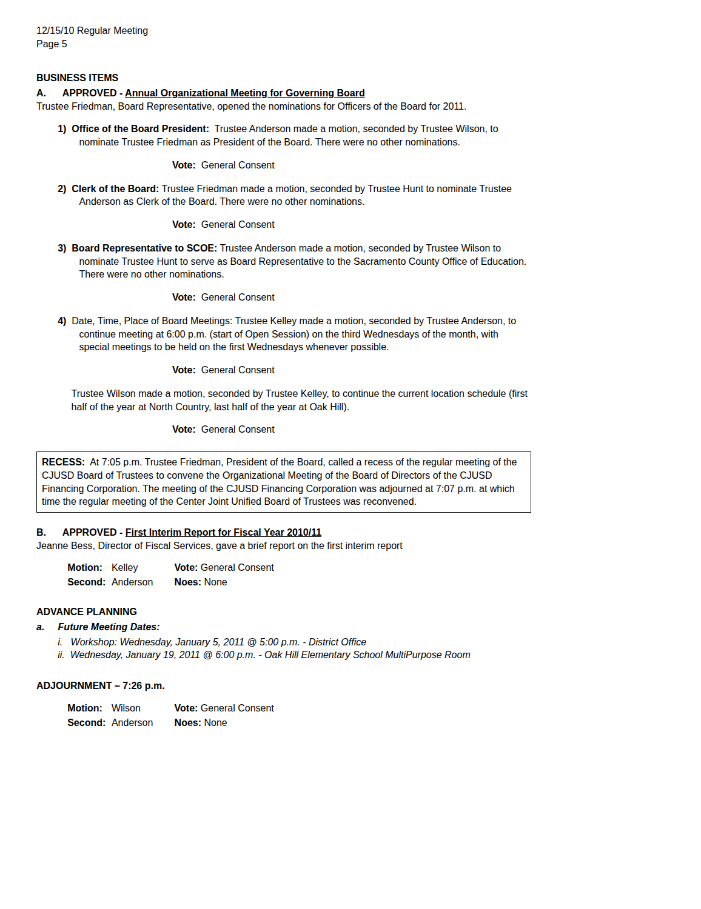12/15/10 Regular Meeting
Page 5
BUSINESS ITEMS
A. APPROVED - Annual Organizational Meeting for Governing Board
Trustee Friedman, Board Representative, opened the nominations for Officers of the Board for 2011.
1) Office of the Board President: Trustee Anderson made a motion, seconded by Trustee Wilson, to nominate Trustee Friedman as President of the Board. There were no other nominations.
Vote: General Consent
2) Clerk of the Board: Trustee Friedman made a motion, seconded by Trustee Hunt to nominate Trustee Anderson as Clerk of the Board. There were no other nominations.
Vote: General Consent
3) Board Representative to SCOE: Trustee Anderson made a motion, seconded by Trustee Wilson to nominate Trustee Hunt to serve as Board Representative to the Sacramento County Office of Education. There were no other nominations.
Vote: General Consent
4) Date, Time, Place of Board Meetings: Trustee Kelley made a motion, seconded by Trustee Anderson, to continue meeting at 6:00 p.m. (start of Open Session) on the third Wednesdays of the month, with special meetings to be held on the first Wednesdays whenever possible.
Vote: General Consent
Trustee Wilson made a motion, seconded by Trustee Kelley, to continue the current location schedule (first half of the year at North Country, last half of the year at Oak Hill).
Vote: General Consent
RECESS: At 7:05 p.m. Trustee Friedman, President of the Board, called a recess of the regular meeting of the CJUSD Board of Trustees to convene the Organizational Meeting of the Board of Directors of the CJUSD Financing Corporation. The meeting of the CJUSD Financing Corporation was adjourned at 7:07 p.m. at which time the regular meeting of the Center Joint Unified Board of Trustees was reconvened.
B. APPROVED - First Interim Report for Fiscal Year 2010/11
Jeanne Bess, Director of Fiscal Services, gave a brief report on the first interim report
| Motion: | Kelley | Vote: General Consent |
| Second: | Anderson | Noes: None |
ADVANCE PLANNING
a. Future Meeting Dates:
i. Workshop: Wednesday, January 5, 2011 @ 5:00 p.m. - District Office
ii. Wednesday, January 19, 2011 @ 6:00 p.m. - Oak Hill Elementary School MultiPurpose Room
ADJOURNMENT – 7:26 p.m.
| Motion: | Wilson | Vote: General Consent |
| Second: | Anderson | Noes: None |